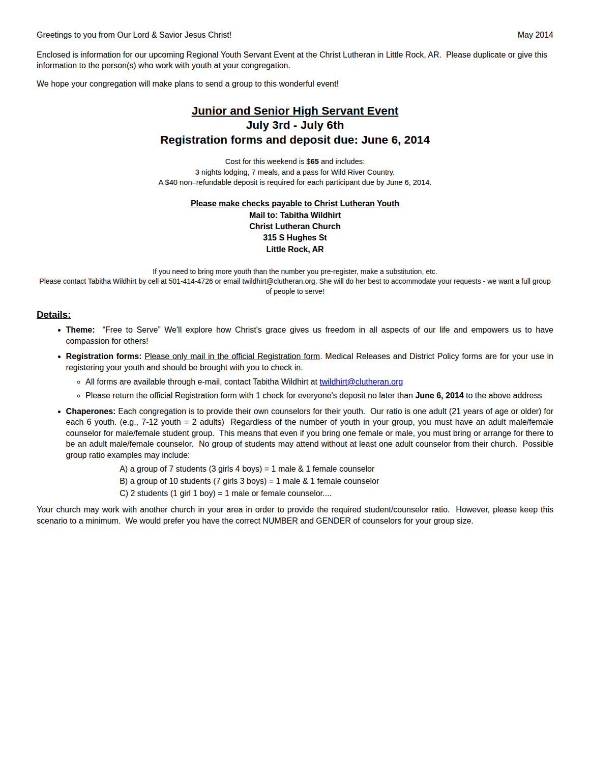Greetings to you from Our Lord & Savior Jesus Christ! May 2014
Enclosed is information for our upcoming Regional Youth Servant Event at the Christ Lutheran in Little Rock, AR. Please duplicate or give this information to the person(s) who work with youth at your congregation.
We hope your congregation will make plans to send a group to this wonderful event!
Junior and Senior High Servant Event July 3rd - July 6th Registration forms and deposit due: June 6, 2014
Cost for this weekend is $65 and includes:
3 nights lodging, 7 meals, and a pass for Wild River Country.
A $40 non–refundable deposit is required for each participant due by June 6, 2014.
Please make checks payable to Christ Lutheran Youth
Mail to: Tabitha Wildhirt
Christ Lutheran Church
315 S Hughes St
Little Rock, AR
If you need to bring more youth than the number you pre-register, make a substitution, etc.
Please contact Tabitha Wildhirt by cell at 501-414-4726 or email twildhirt@clutheran.org. She will do her best to accommodate your requests - we want a full group of people to serve!
Details:
Theme: “Free to Serve” We'll explore how Christ's grace gives us freedom in all aspects of our life and empowers us to have compassion for others!
Registration forms: Please only mail in the official Registration form. Medical Releases and District Policy forms are for your use in registering your youth and should be brought with you to check in.
All forms are available through e-mail, contact Tabitha Wildhirt at twildhirt@clutheran.org
Please return the official Registration form with 1 check for everyone's deposit no later than June 6, 2014 to the above address
Chaperones: Each congregation is to provide their own counselors for their youth. Our ratio is one adult (21 years of age or older) for each 6 youth. (e.g., 7-12 youth = 2 adults) Regardless of the number of youth in your group, you must have an adult male/female counselor for male/female student group. This means that even if you bring one female or male, you must bring or arrange for there to be an adult male/female counselor. No group of students may attend without at least one adult counselor from their church. Possible group ratio examples may include:
A) a group of 7 students (3 girls 4 boys) = 1 male & 1 female counselor
B) a group of 10 students (7 girls 3 boys) = 1 male & 1 female counselor
C) 2 students (1 girl 1 boy) = 1 male or female counselor....
Your church may work with another church in your area in order to provide the required student/counselor ratio. However, please keep this scenario to a minimum. We would prefer you have the correct NUMBER and GENDER of counselors for your group size.